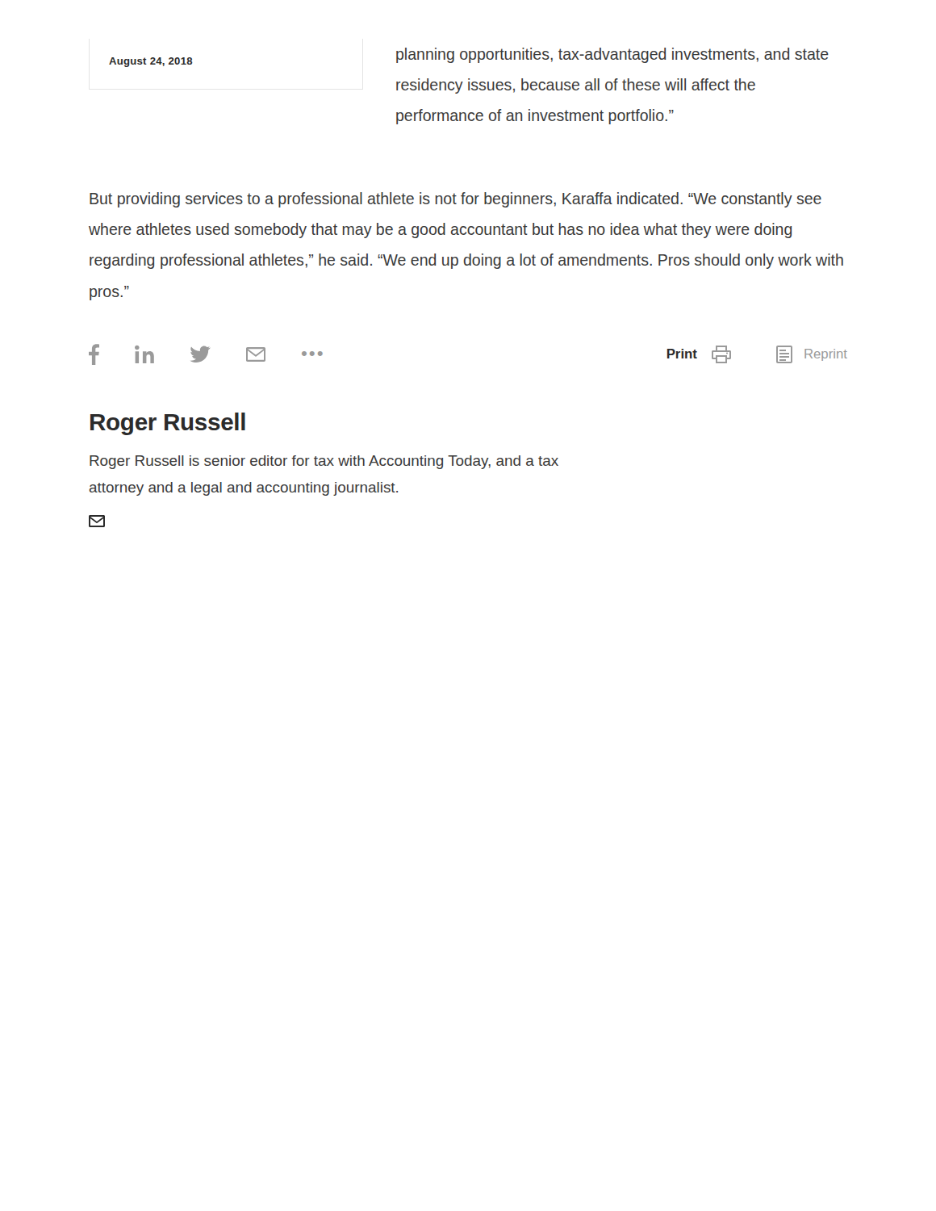August 24, 2018
planning opportunities, tax-advantaged investments, and state residency issues, because all of these will affect the performance of an investment portfolio.”
But providing services to a professional athlete is not for beginners, Karaffa indicated. “We constantly see where athletes used somebody that may be a good accountant but has no idea what they were doing regarding professional athletes,” he said. “We end up doing a lot of amendments. Pros should only work with pros.”
•••
Print Reprint
Roger Russell
Roger Russell is senior editor for tax with Accounting Today, and a tax attorney and a legal and accounting journalist.